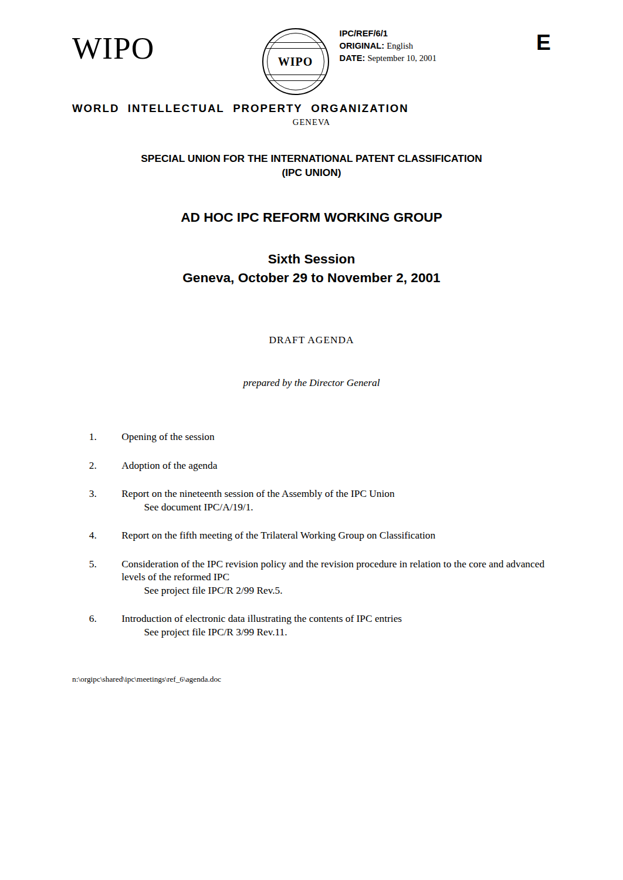E
| WIPO | WIPO | IPC/REF/6/1 ORIGINAL: English DATE: September 10, 2001 |
WORLD INTELLECTUAL PROPERTY ORGANIZATION
GENEVA
SPECIAL UNION FOR THE INTERNATIONAL PATENT CLASSIFICATION
(IPC UNION)
AD HOC IPC REFORM WORKING GROUP
Sixth Session
Geneva, October 29 to November 2, 2001
DRAFT AGENDA
prepared by the Director General
Opening of the session
Adoption of the agenda
Report on the nineteenth session of the Assembly of the IPC Union See document IPC/A/19/1.
Report on the fifth meeting of the Trilateral Working Group on Classification
Consideration of the IPC revision policy and the revision procedure in relation to the core and advanced levels of the reformed IPC See project file IPC/R 2/99 Rev.5.
Introduction of electronic data illustrating the contents of IPC entries See project file IPC/R 3/99 Rev.11.
n:\orgipc\shared\ipc\meetings\ref_6\agenda.doc